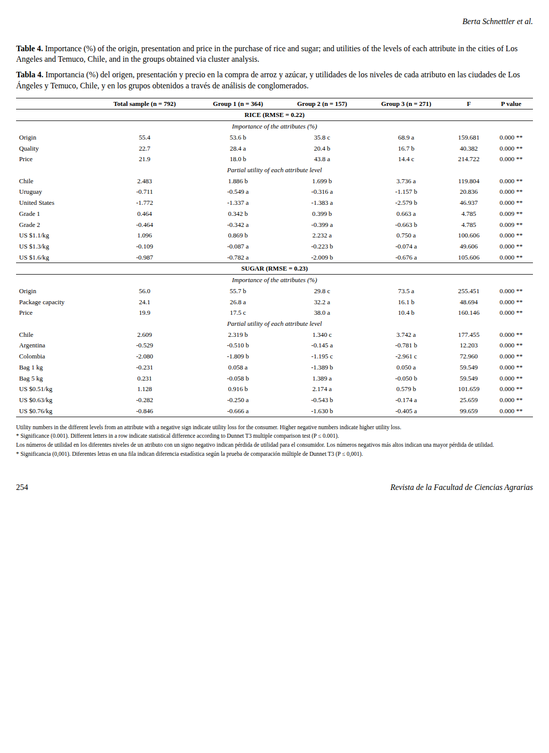Berta Schnettler et al.
Table 4. Importance (%) of the origin, presentation and price in the purchase of rice and sugar; and utilities of the levels of each attribute in the cities of Los Angeles and Temuco, Chile, and in the groups obtained via cluster analysis.
Tabla 4. Importancia (%) del origen, presentación y precio en la compra de arroz y azúcar, y utilidades de los niveles de cada atributo en las ciudades de Los Ángeles y Temuco, Chile, y en los grupos obtenidos a través de análisis de conglomerados.
| | Total sample (n = 792) | Group 1 (n = 364) | Group 2 (n = 157) | Group 3 (n = 271) | F | P value |
| --- | --- | --- | --- | --- | --- | --- |
| RICE (RMSE = 0.22) |
| Importance of the attributes (%) |
| Origin | 55.4 | 53.6 b | 35.8 c | 68.9 a | 159.681 | 0.000 ** |
| Quality | 22.7 | 28.4 a | 20.4 b | 16.7 b | 40.382 | 0.000 ** |
| Price | 21.9 | 18.0 b | 43.8 a | 14.4 c | 214.722 | 0.000 ** |
| Partial utility of each attribute level |
| Chile | 2.483 | 1.886 b | 1.699 b | 3.736 a | 119.804 | 0.000 ** |
| Uruguay | -0.711 | -0.549 a | -0.316 a | -1.157 b | 20.836 | 0.000 ** |
| United States | -1.772 | -1.337 a | -1.383 a | -2.579 b | 46.937 | 0.000 ** |
| Grade 1 | 0.464 | 0.342 b | 0.399 b | 0.663 a | 4.785 | 0.009 ** |
| Grade 2 | -0.464 | -0.342 a | -0.399 a | -0.663 b | 4.785 | 0.009 ** |
| US $1.1/kg | 1.096 | 0.869 b | 2.232 a | 0.750 a | 100.606 | 0.000 ** |
| US $1.3/kg | -0.109 | -0.087 a | -0.223 b | -0.074 a | 49.606 | 0.000 ** |
| US $1.6/kg | -0.987 | -0.782 a | -2.009 b | -0.676 a | 105.606 | 0.000 ** |
| SUGAR (RMSE = 0.23) |
| Importance of the attributes (%) |
| Origin | 56.0 | 55.7 b | 29.8 c | 73.5 a | 255.451 | 0.000 ** |
| Package capacity | 24.1 | 26.8 a | 32.2 a | 16.1 b | 48.694 | 0.000 ** |
| Price | 19.9 | 17.5 c | 38.0 a | 10.4 b | 160.146 | 0.000 ** |
| Partial utility of each attribute level |
| Chile | 2.609 | 2.319 b | 1.340 c | 3.742 a | 177.455 | 0.000 ** |
| Argentina | -0.529 | -0.510 b | -0.145 a | -0.781 b | 12.203 | 0.000 ** |
| Colombia | -2.080 | -1.809 b | -1.195 c | -2.961 c | 72.960 | 0.000 ** |
| Bag 1 kg | -0.231 | 0.058 a | -1.389 b | 0.050 a | 59.549 | 0.000 ** |
| Bag 5 kg | 0.231 | -0.058 b | 1.389 a | -0.050 b | 59.549 | 0.000 ** |
| US $0.51/kg | 1.128 | 0.916 b | 2.174 a | 0.579 b | 101.659 | 0.000 ** |
| US $0.63/kg | -0.282 | -0.250 a | -0.543 b | -0.174 a | 25.659 | 0.000 ** |
| US $0.76/kg | -0.846 | -0.666 a | -1.630 b | -0.405 a | 99.659 | 0.000 ** |
Utility numbers in the different levels from an attribute with a negative sign indicate utility loss for the consumer. Higher negative numbers indicate higher utility loss.
* Significance (0.001). Different letters in a row indicate statistical difference according to Dunnet T3 multiple comparison test (P ≤ 0.001).
Los números de utilidad en los diferentes niveles de un atributo con un signo negativo indican pérdida de utilidad para el consumidor. Los números negativos más altos indican una mayor pérdida de utilidad.
* Significancia (0,001). Diferentes letras en una fila indican diferencia estadística según la prueba de comparación múltiple de Dunnet T3 (P ≤ 0,001).
254 Revista de la Facultad de Ciencias Agrarias